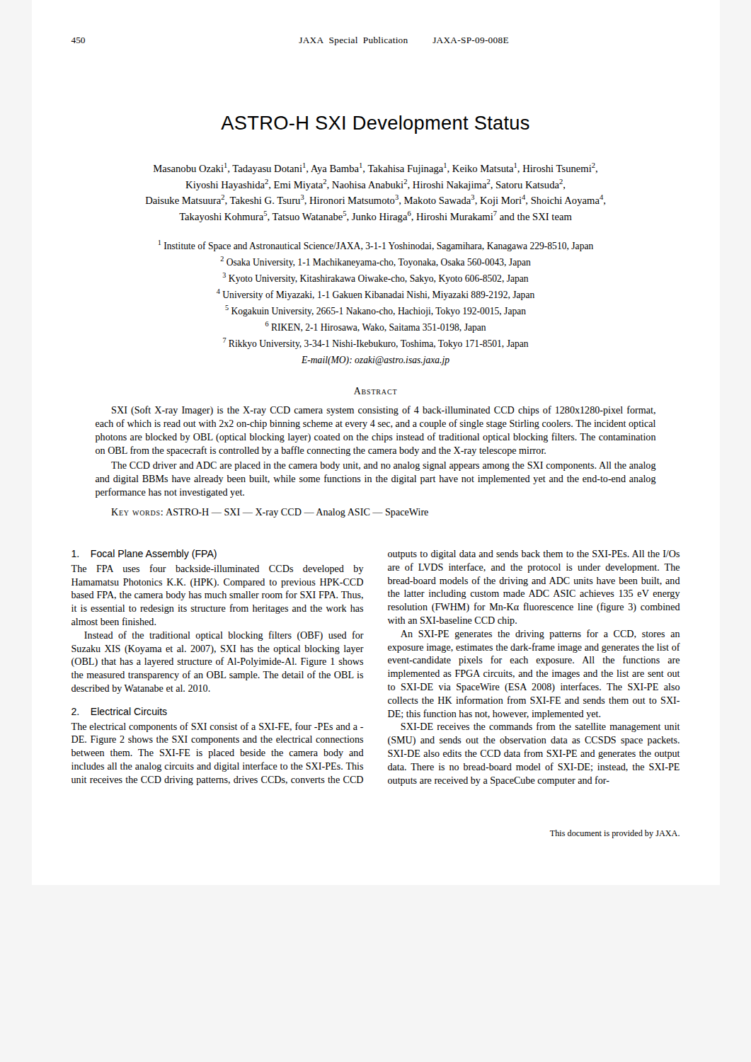450 JAXA Special Publication JAXA-SP-09-008E
ASTRO-H SXI Development Status
Masanobu Ozaki1, Tadayasu Dotani1, Aya Bamba1, Takahisa Fujinaga1, Keiko Matsuta1, Hiroshi Tsunemi2,
Kiyoshi Hayashida2, Emi Miyata2, Naohisa Anabuki2, Hiroshi Nakajima2, Satoru Katsuda2,
Daisuke Matsuura2, Takeshi G. Tsuru3, Hironori Matsumoto3, Makoto Sawada3, Koji Mori4, Shoichi Aoyama4,
Takayoshi Kohmura5, Tatsuo Watanabe5, Junko Hiraga6, Hiroshi Murakami7 and the SXI team
1 Institute of Space and Astronautical Science/JAXA, 3-1-1 Yoshinodai, Sagamihara, Kanagawa 229-8510, Japan
2 Osaka University, 1-1 Machikaneyama-cho, Toyonaka, Osaka 560-0043, Japan
3 Kyoto University, Kitashirakawa Oiwake-cho, Sakyo, Kyoto 606-8502, Japan
4 University of Miyazaki, 1-1 Gakuen Kibanadai Nishi, Miyazaki 889-2192, Japan
5 Kogakuin University, 2665-1 Nakano-cho, Hachioji, Tokyo 192-0015, Japan
6 RIKEN, 2-1 Hirosawa, Wako, Saitama 351-0198, Japan
7 Rikkyo University, 3-34-1 Nishi-Ikebukuro, Toshima, Tokyo 171-8501, Japan
E-mail(MO): ozaki@astro.isas.jaxa.jp
Abstract
SXI (Soft X-ray Imager) is the X-ray CCD camera system consisting of 4 back-illuminated CCD chips of 1280x1280-pixel format, each of which is read out with 2x2 on-chip binning scheme at every 4 sec, and a couple of single stage Stirling coolers. The incident optical photons are blocked by OBL (optical blocking layer) coated on the chips instead of traditional optical blocking filters. The contamination on OBL from the spacecraft is controlled by a baffle connecting the camera body and the X-ray telescope mirror.
The CCD driver and ADC are placed in the camera body unit, and no analog signal appears among the SXI components. All the analog and digital BBMs have already been built, while some functions in the digital part have not implemented yet and the end-to-end analog performance has not investigated yet.
Key words: ASTRO-H — SXI — X-ray CCD — Analog ASIC — SpaceWire
1. Focal Plane Assembly (FPA)
The FPA uses four backside-illuminated CCDs developed by Hamamatsu Photonics K.K. (HPK). Compared to previous HPK-CCD based FPA, the camera body has much smaller room for SXI FPA. Thus, it is essential to redesign its structure from heritages and the work has almost been finished.
Instead of the traditional optical blocking filters (OBF) used for Suzaku XIS (Koyama et al. 2007), SXI has the optical blocking layer (OBL) that has a layered structure of Al-Polyimide-Al. Figure 1 shows the measured transparency of an OBL sample. The detail of the OBL is described by Watanabe et al. 2010.
2. Electrical Circuits
The electrical components of SXI consist of a SXI-FE, four -PEs and a -DE. Figure 2 shows the SXI components and the electrical connections between them. The SXI-FE is placed beside the camera body and includes all the analog circuits and digital interface to the SXI-PEs. This unit receives the CCD driving patterns, drives CCDs, converts the CCD outputs to digital data and sends back them to the SXI-PEs. All the I/Os are of LVDS interface, and the protocol is under development. The bread-board models of the driving and ADC units have been built, and the latter including custom made ADC ASIC achieves 135 eV energy resolution (FWHM) for Mn-Kα fluorescence line (figure 3) combined with an SXI-baseline CCD chip.
An SXI-PE generates the driving patterns for a CCD, stores an exposure image, estimates the dark-frame image and generates the list of event-candidate pixels for each exposure. All the functions are implemented as FPGA circuits, and the images and the list are sent out to SXI-DE via SpaceWire (ESA 2008) interfaces. The SXI-PE also collects the HK information from SXI-FE and sends them out to SXI-DE; this function has not, however, implemented yet.
SXI-DE receives the commands from the satellite management unit (SMU) and sends out the observation data as CCSDS space packets. SXI-DE also edits the CCD data from SXI-PE and generates the output data. There is no bread-board model of SXI-DE; instead, the SXI-PE outputs are received by a SpaceCube computer and for-
This document is provided by JAXA.